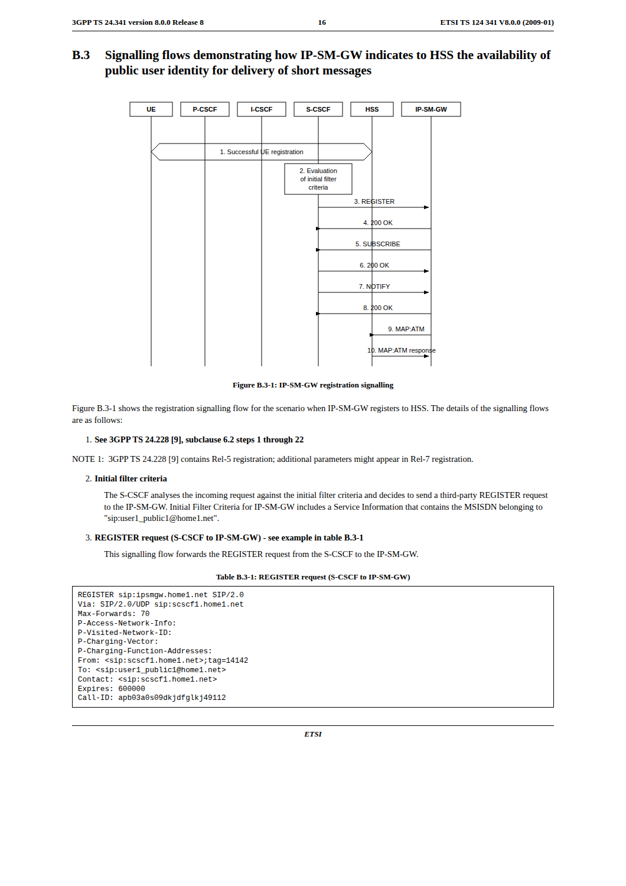3GPP TS 24.341 version 8.0.0 Release 8 16 ETSI TS 124 341 V8.0.0 (2009-01)
B.3 Signalling flows demonstrating how IP-SM-GW indicates to HSS the availability of public user identity for delivery of short messages
UE P-CSCF I-CSCF S-CSCF HSS IP-SM-GW 1. Successful UE registration 2. Evaluation of initial filter criteria Step 3: REGISTER S-CSCF -> IP-SM-GW 3. REGISTER Step 4: 200 OK IP-SM-GW -> S-CSCF 4. 200 OK Step 5: SUBSCRIBE IP-SM-GW -> S-CSCF 5. SUBSCRIBE Step 6: 200 OK S-CSCF -> IP-SM-GW 6. 200 OK Step 7: NOTIFY S-CSCF -> IP-SM-GW 7. NOTIFY Step 8: 200 OK IP-SM-GW -> S-CSCF 8. 200 OK Step 9: MAP:ATM IP-SM-GW -> HSS 9. MAP:ATM Step 10: MAP:ATM response HSS -> IP-SM-GW 10. MAP:ATM response
Figure B.3-1: IP-SM-GW registration signalling
Figure B.3-1 shows the registration signalling flow for the scenario when IP-SM-GW registers to HSS. The details of the signalling flows are as follows:
1. See 3GPP TS 24.228 [9], subclause 6.2 steps 1 through 22
NOTE 1: 3GPP TS 24.228 [9] contains Rel-5 registration; additional parameters might appear in Rel-7 registration.
2. Initial filter criteria
The S-CSCF analyses the incoming request against the initial filter criteria and decides to send a third-party REGISTER request to the IP-SM-GW. Initial Filter Criteria for IP-SM-GW includes a Service Information that contains the MSISDN belonging to "sip:user1_public1@home1.net".
3. REGISTER request (S-CSCF to IP-SM-GW) - see example in table B.3-1
This signalling flow forwards the REGISTER request from the S-CSCF to the IP-SM-GW.
Table B.3-1: REGISTER request (S-CSCF to IP-SM-GW)
REGISTER sip:ipsmgw.home1.net SIP/2.0
Via: SIP/2.0/UDP sip:scscf1.home1.net
Max-Forwards: 70
P-Access-Network-Info:
P-Visited-Network-ID:
P-Charging-Vector:
P-Charging-Function-Addresses:
From: <sip:scscf1.home1.net>;tag=14142
To: <sip:user1_public1@home1.net>
Contact: <sip:scscf1.home1.net>
Expires: 600000
Call-ID: apb03a0s09dkjdfglkj49112
ETSI